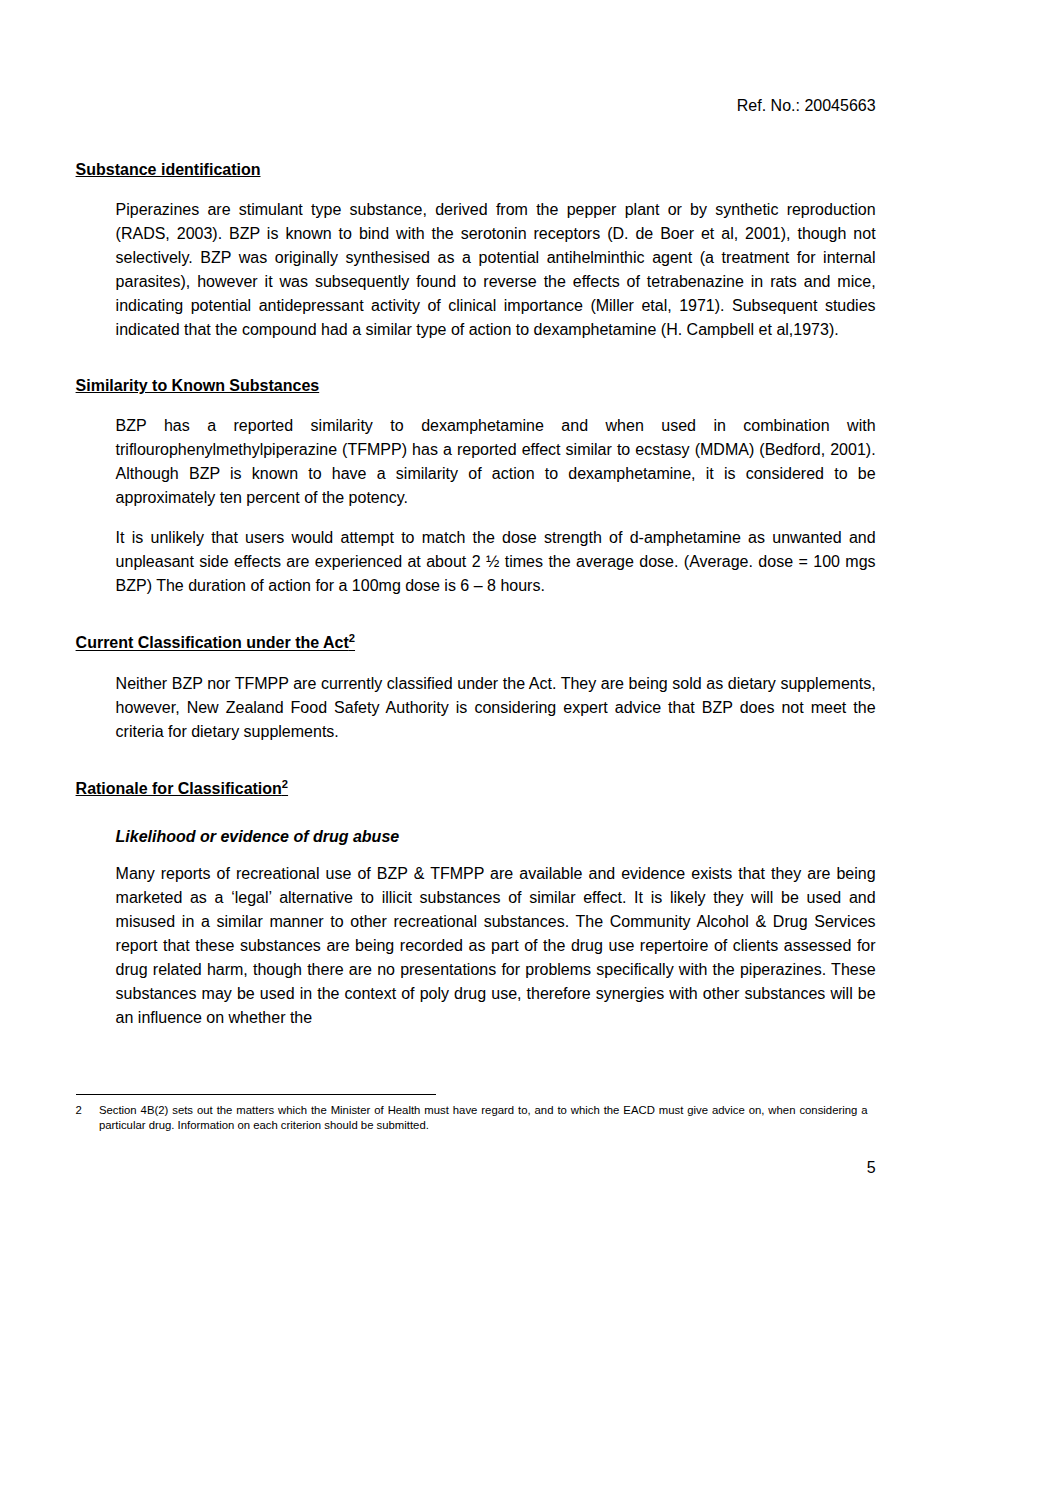Ref. No.: 20045663
Substance identification
Piperazines are stimulant type substance, derived from the pepper plant or by synthetic reproduction (RADS, 2003). BZP is known to bind with the serotonin receptors (D. de Boer et al, 2001), though not selectively. BZP was originally synthesised as a potential antihelminthic agent (a treatment for internal parasites), however it was subsequently found to reverse the effects of tetrabenazine in rats and mice, indicating potential antidepressant activity of clinical importance (Miller etal, 1971). Subsequent studies indicated that the compound had a similar type of action to dexamphetamine (H. Campbell et al,1973).
Similarity to Known Substances
BZP has a reported similarity to dexamphetamine and when used in combination with triflourophenylmethylpiperazine (TFMPP) has a reported effect similar to ecstasy (MDMA) (Bedford, 2001). Although BZP is known to have a similarity of action to dexamphetamine, it is considered to be approximately ten percent of the potency.
It is unlikely that users would attempt to match the dose strength of d-amphetamine as unwanted and unpleasant side effects are experienced at about 2 ½ times the average dose. (Average. dose = 100 mgs BZP) The duration of action for a 100mg dose is 6 – 8 hours.
Current Classification under the Act2
Neither BZP nor TFMPP are currently classified under the Act. They are being sold as dietary supplements, however, New Zealand Food Safety Authority is considering expert advice that BZP does not meet the criteria for dietary supplements.
Rationale for Classification2
Likelihood or evidence of drug abuse
Many reports of recreational use of BZP & TFMPP are available and evidence exists that they are being marketed as a ‘legal’ alternative to illicit substances of similar effect. It is likely they will be used and misused in a similar manner to other recreational substances. The Community Alcohol & Drug Services report that these substances are being recorded as part of the drug use repertoire of clients assessed for drug related harm, though there are no presentations for problems specifically with the piperazines. These substances may be used in the context of poly drug use, therefore synergies with other substances will be an influence on whether the
2 Section 4B(2) sets out the matters which the Minister of Health must have regard to, and to which the EACD must give advice on, when considering a particular drug. Information on each criterion should be submitted.
5